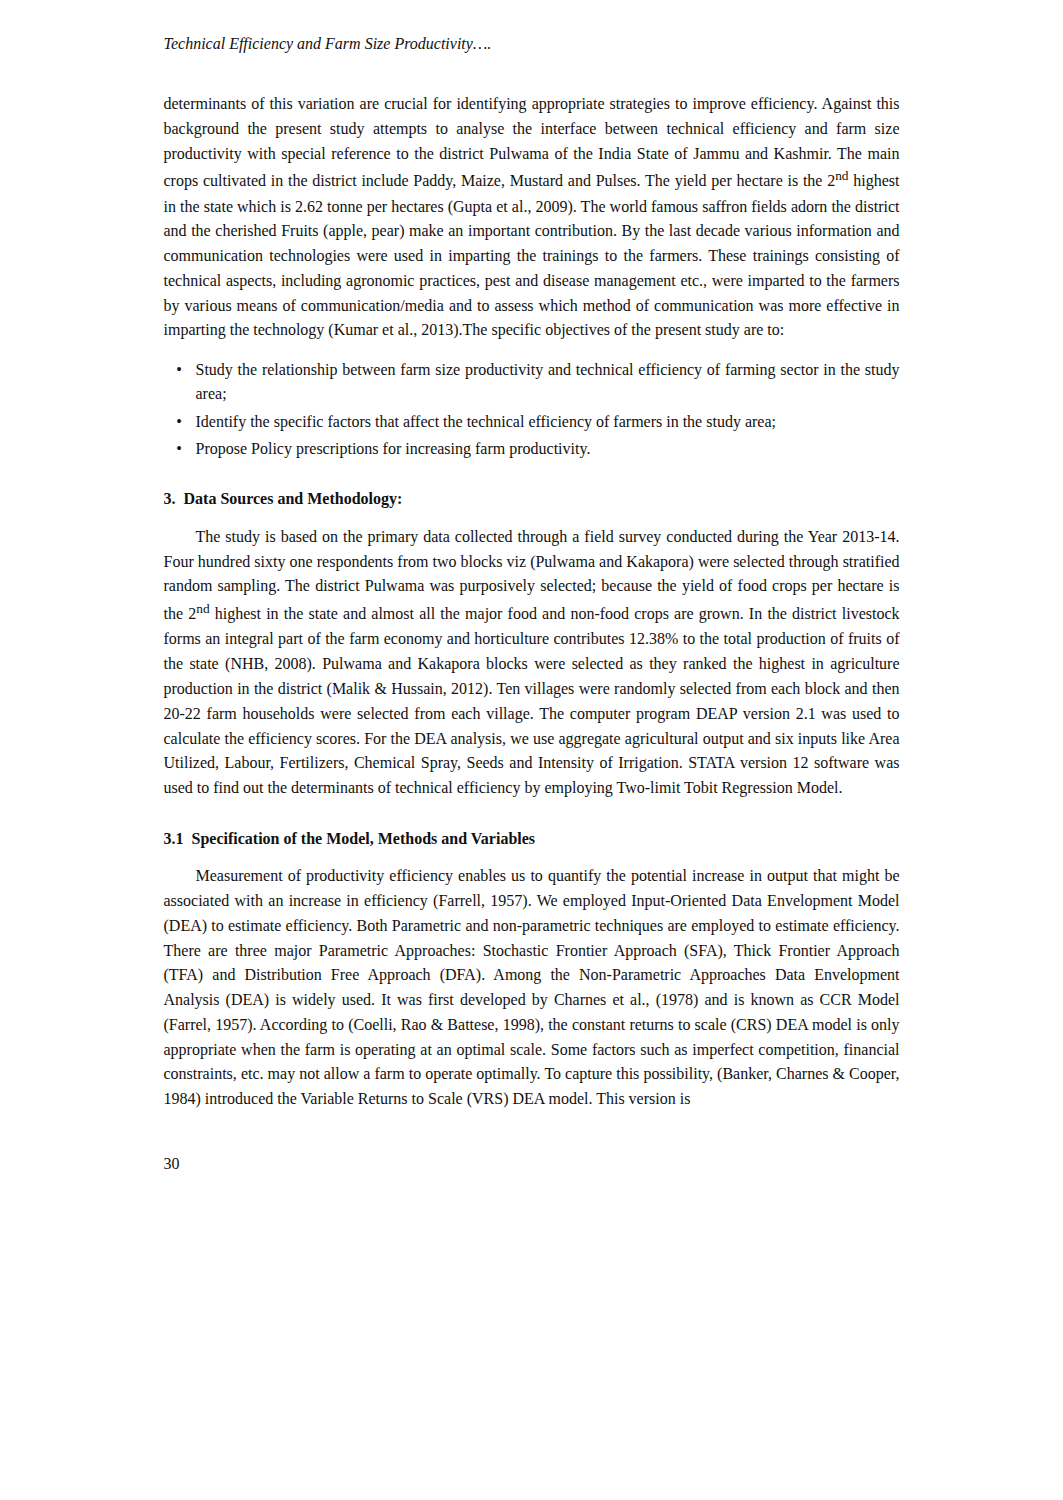Technical Efficiency and Farm Size Productivity….
determinants of this variation are crucial for identifying appropriate strategies to improve efficiency. Against this background the present study attempts to analyse the interface between technical efficiency and farm size productivity with special reference to the district Pulwama of the India State of Jammu and Kashmir. The main crops cultivated in the district include Paddy, Maize, Mustard and Pulses. The yield per hectare is the 2nd highest in the state which is 2.62 tonne per hectares (Gupta et al., 2009). The world famous saffron fields adorn the district and the cherished Fruits (apple, pear) make an important contribution. By the last decade various information and communication technologies were used in imparting the trainings to the farmers. These trainings consisting of technical aspects, including agronomic practices, pest and disease management etc., were imparted to the farmers by various means of communication/media and to assess which method of communication was more effective in imparting the technology (Kumar et al., 2013).The specific objectives of the present study are to:
Study the relationship between farm size productivity and technical efficiency of farming sector in the study area;
Identify the specific factors that affect the technical efficiency of farmers in the study area;
Propose Policy prescriptions for increasing farm productivity.
3. Data Sources and Methodology:
The study is based on the primary data collected through a field survey conducted during the Year 2013-14. Four hundred sixty one respondents from two blocks viz (Pulwama and Kakapora) were selected through stratified random sampling. The district Pulwama was purposively selected; because the yield of food crops per hectare is the 2nd highest in the state and almost all the major food and non-food crops are grown. In the district livestock forms an integral part of the farm economy and horticulture contributes 12.38% to the total production of fruits of the state (NHB, 2008). Pulwama and Kakapora blocks were selected as they ranked the highest in agriculture production in the district (Malik & Hussain, 2012). Ten villages were randomly selected from each block and then 20-22 farm households were selected from each village. The computer program DEAP version 2.1 was used to calculate the efficiency scores. For the DEA analysis, we use aggregate agricultural output and six inputs like Area Utilized, Labour, Fertilizers, Chemical Spray, Seeds and Intensity of Irrigation. STATA version 12 software was used to find out the determinants of technical efficiency by employing Two-limit Tobit Regression Model.
3.1 Specification of the Model, Methods and Variables
Measurement of productivity efficiency enables us to quantify the potential increase in output that might be associated with an increase in efficiency (Farrell, 1957). We employed Input-Oriented Data Envelopment Model (DEA) to estimate efficiency. Both Parametric and non-parametric techniques are employed to estimate efficiency. There are three major Parametric Approaches: Stochastic Frontier Approach (SFA), Thick Frontier Approach (TFA) and Distribution Free Approach (DFA). Among the Non-Parametric Approaches Data Envelopment Analysis (DEA) is widely used. It was first developed by Charnes et al., (1978) and is known as CCR Model (Farrel, 1957). According to (Coelli, Rao & Battese, 1998), the constant returns to scale (CRS) DEA model is only appropriate when the farm is operating at an optimal scale. Some factors such as imperfect competition, financial constraints, etc. may not allow a farm to operate optimally. To capture this possibility, (Banker, Charnes & Cooper, 1984) introduced the Variable Returns to Scale (VRS) DEA model. This version is
30